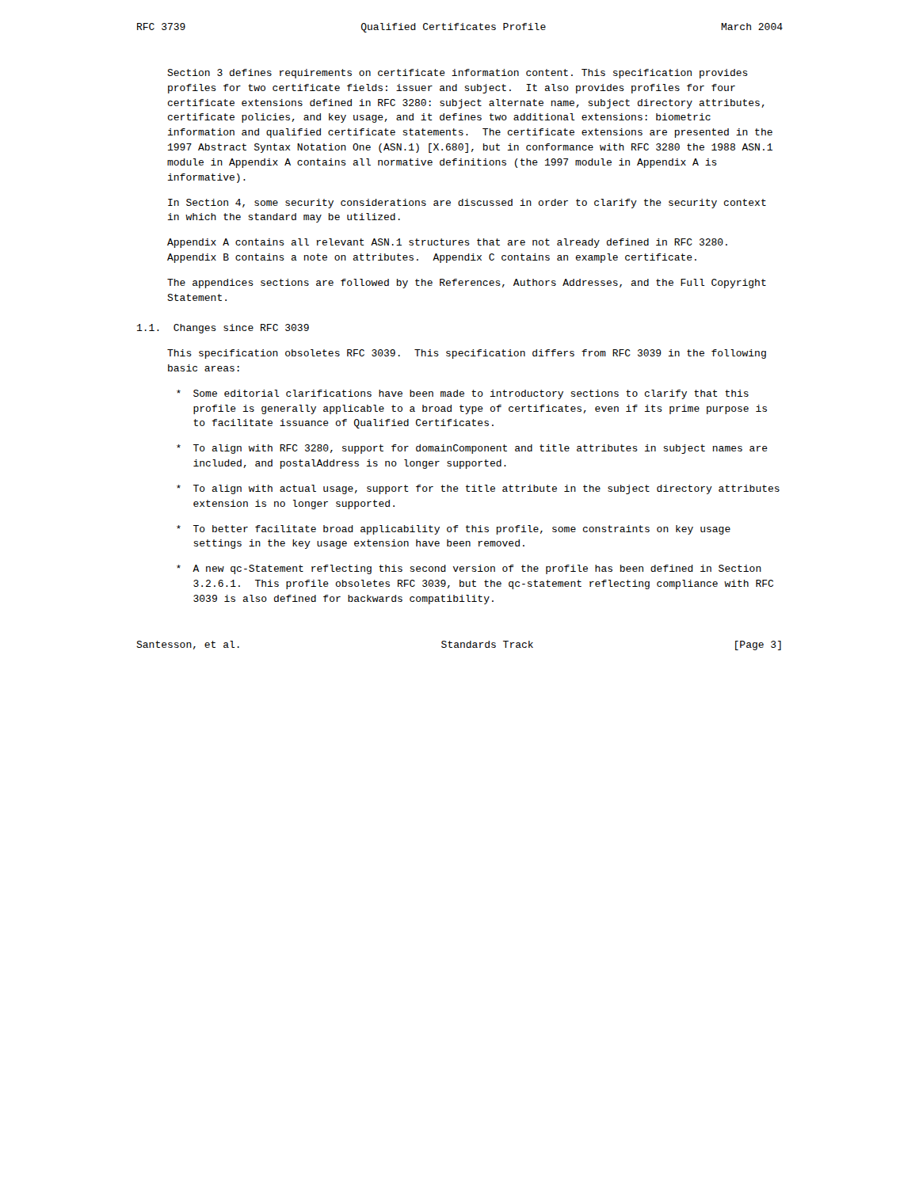RFC 3739 Qualified Certificates Profile March 2004
Section 3 defines requirements on certificate information content. This specification provides profiles for two certificate fields: issuer and subject. It also provides profiles for four certificate extensions defined in RFC 3280: subject alternate name, subject directory attributes, certificate policies, and key usage, and it defines two additional extensions: biometric information and qualified certificate statements. The certificate extensions are presented in the 1997 Abstract Syntax Notation One (ASN.1) [X.680], but in conformance with RFC 3280 the 1988 ASN.1 module in Appendix A contains all normative definitions (the 1997 module in Appendix A is informative).
In Section 4, some security considerations are discussed in order to clarify the security context in which the standard may be utilized.
Appendix A contains all relevant ASN.1 structures that are not already defined in RFC 3280. Appendix B contains a note on attributes. Appendix C contains an example certificate.
The appendices sections are followed by the References, Authors Addresses, and the Full Copyright Statement.
1.1. Changes since RFC 3039
This specification obsoletes RFC 3039. This specification differs from RFC 3039 in the following basic areas:
Some editorial clarifications have been made to introductory sections to clarify that this profile is generally applicable to a broad type of certificates, even if its prime purpose is to facilitate issuance of Qualified Certificates.
To align with RFC 3280, support for domainComponent and title attributes in subject names are included, and postalAddress is no longer supported.
To align with actual usage, support for the title attribute in the subject directory attributes extension is no longer supported.
To better facilitate broad applicability of this profile, some constraints on key usage settings in the key usage extension have been removed.
A new qc-Statement reflecting this second version of the profile has been defined in Section 3.2.6.1. This profile obsoletes RFC 3039, but the qc-statement reflecting compliance with RFC 3039 is also defined for backwards compatibility.
Santesson, et al. Standards Track [Page 3]